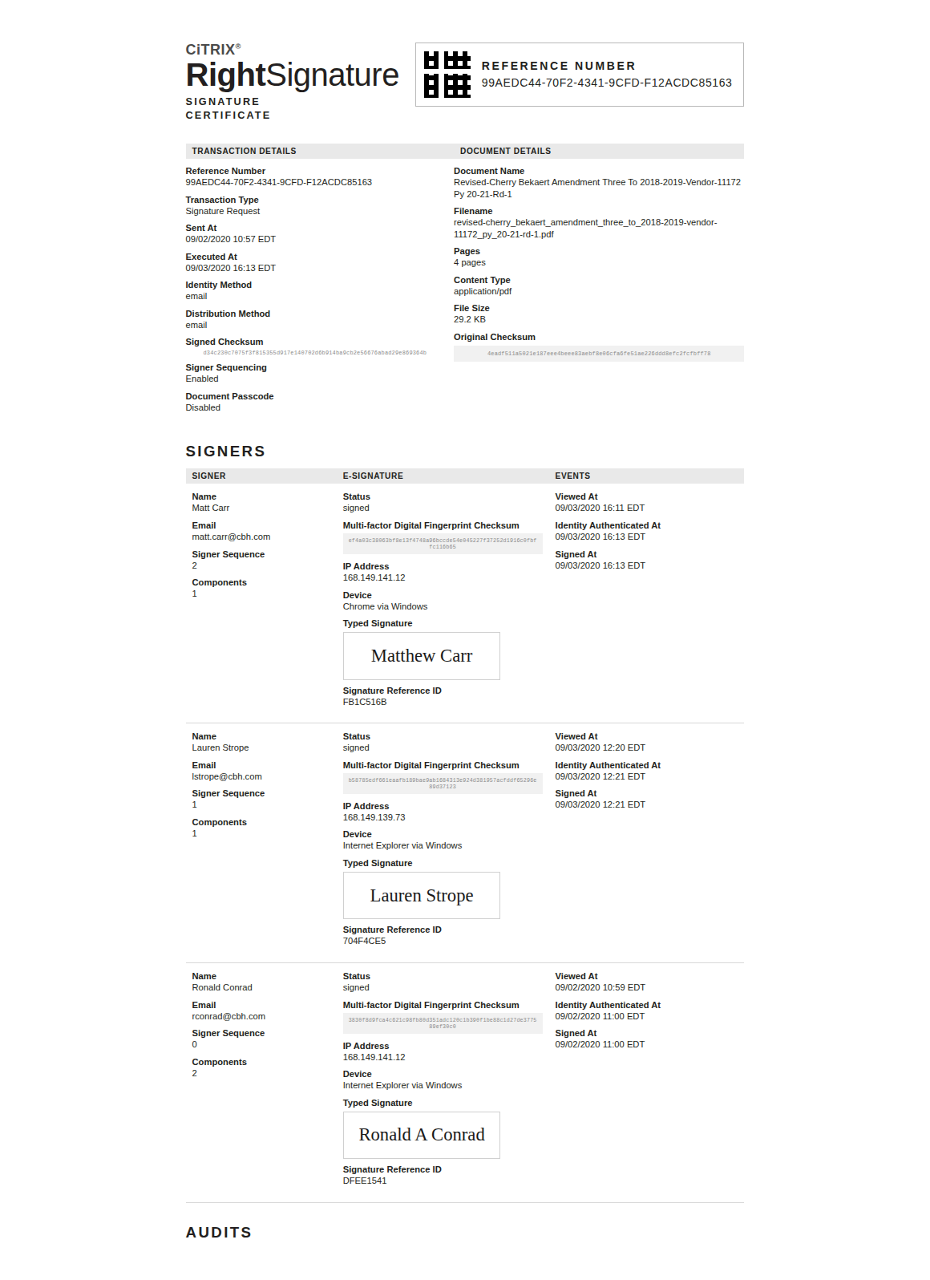CiTRIX®
Right Signature
SIGNATURE
CERTIFICATE
REFERENCE NUMBER
99AEDC44-70F2-4341-9CFD-F12ACDC85163
TRANSACTION DETAILS
DOCUMENT DETAILS
Reference Number
99AEDC44-70F2-4341-9CFD-F12ACDC85163
Transaction Type
Signature Request
Sent At
09/02/2020 10:57 EDT
Executed At
09/03/2020 16:13 EDT
Identity Method
email
Distribution Method
email
Signed Checksum
d34c230c7075f3f815355d917e140702d6b914ba9cb2e56676abad29e869364b
Signer Sequencing
Enabled
Document Passcode
Disabled
Document Name
Revised-Cherry Bekaert Amendment Three To 2018-2019-Vendor-11172 Py 20-21-Rd-1
Filename
revised-cherry_bekaert_amendment_three_to_2018-2019-vendor-11172_py_20-21-rd-1.pdf
Pages
4 pages
Content Type
application/pdf
File Size
29.2 KB
Original Checksum
4eadf511a5021e187eee4beee83aebf8e06cfa6fe51ae226ddd8efc2fcfbff78
SIGNERS
SIGNER
E-SIGNATURE
EVENTS
Name
Matt Carr
Email
matt.carr@cbh.com
Signer Sequence
2
Components
1
Status
signed
Multi-factor Digital Fingerprint Checksum
ef4a03c38063bf8e13f4748a96bccde54e045227f37252d1916c0fbffc116b65
IP Address
168.149.141.12
Device
Chrome via Windows
Typed Signature
Matthew Carr
Signature Reference ID
FB1C516B
Viewed At
09/03/2020 16:11 EDT
Identity Authenticated At
09/03/2020 16:13 EDT
Signed At
09/03/2020 16:13 EDT
Name
Lauren Strope
Email
lstrope@cbh.com
Signer Sequence
1
Components
1
Status
signed
Multi-factor Digital Fingerprint Checksum
b58785edf661eaafb189bae9ab1684313e924d381957acfddf65296e89d37123
IP Address
168.149.139.73
Device
Internet Explorer via Windows
Typed Signature
Lauren Strope
Signature Reference ID
704F4CE5
Viewed At
09/03/2020 12:20 EDT
Identity Authenticated At
09/03/2020 12:21 EDT
Signed At
09/03/2020 12:21 EDT
Name
Ronald Conrad
Email
rconrad@cbh.com
Signer Sequence
0
Components
2
Status
signed
Multi-factor Digital Fingerprint Checksum
3830f8d9fca4c621c98fb80d351adc120c1b390f1be88c1d27de377589ef30c0
IP Address
168.149.141.12
Device
Internet Explorer via Windows
Typed Signature
Ronald A Conrad
Signature Reference ID
DFEE1541
Viewed At
09/02/2020 10:59 EDT
Identity Authenticated At
09/02/2020 11:00 EDT
Signed At
09/02/2020 11:00 EDT
AUDITS